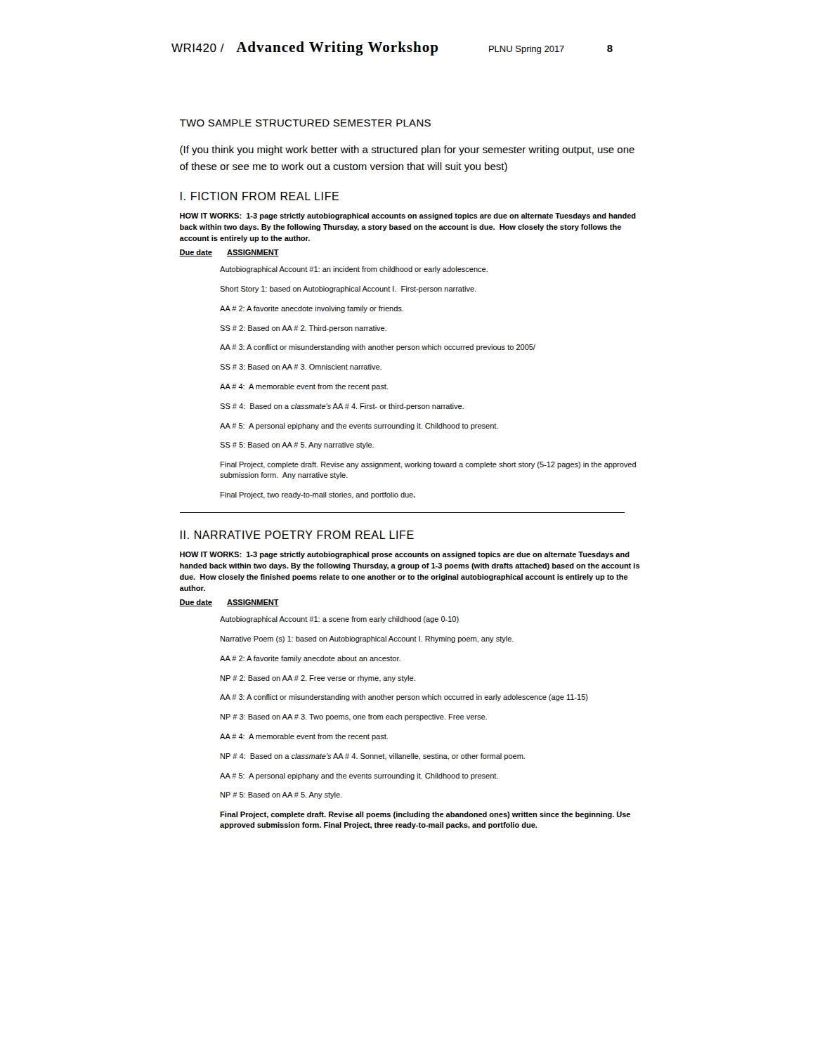WRI420 / Advanced Writing Workshop PLNU Spring 2017 8
TWO SAMPLE STRUCTURED SEMESTER PLANS
(If you think you might work better with a structured plan for your semester writing output, use one of these or see me to work out a custom version that will suit you best)
I. FICTION FROM REAL LIFE
HOW IT WORKS: 1-3 page strictly autobiographical accounts on assigned topics are due on alternate Tuesdays and handed back within two days. By the following Thursday, a story based on the account is due. How closely the story follows the account is entirely up to the author.
Due date ASSIGNMENT
Autobiographical Account #1: an incident from childhood or early adolescence.
Short Story 1: based on Autobiographical Account I. First-person narrative.
AA # 2: A favorite anecdote involving family or friends.
SS # 2: Based on AA # 2. Third-person narrative.
AA # 3: A conflict or misunderstanding with another person which occurred previous to 2005/
SS # 3: Based on AA # 3. Omniscient narrative.
AA # 4: A memorable event from the recent past.
SS # 4: Based on a classmate's AA # 4. First- or third-person narrative.
AA # 5: A personal epiphany and the events surrounding it. Childhood to present.
SS # 5: Based on AA # 5. Any narrative style.
Final Project, complete draft. Revise any assignment, working toward a complete short story (5-12 pages) in the approved submission form. Any narrative style.
Final Project, two ready-to-mail stories, and portfolio due.
II. NARRATIVE POETRY FROM REAL LIFE
HOW IT WORKS: 1-3 page strictly autobiographical prose accounts on assigned topics are due on alternate Tuesdays and handed back within two days. By the following Thursday, a group of 1-3 poems (with drafts attached) based on the account is due. How closely the finished poems relate to one another or to the original autobiographical account is entirely up to the author.
Due date ASSIGNMENT
Autobiographical Account #1: a scene from early childhood (age 0-10)
Narrative Poem (s) 1: based on Autobiographical Account I. Rhyming poem, any style.
AA # 2: A favorite family anecdote about an ancestor.
NP # 2: Based on AA # 2. Free verse or rhyme, any style.
AA # 3: A conflict or misunderstanding with another person which occurred in early adolescence (age 11-15)
NP # 3: Based on AA # 3. Two poems, one from each perspective. Free verse.
AA # 4: A memorable event from the recent past.
NP # 4: Based on a classmate's AA # 4. Sonnet, villanelle, sestina, or other formal poem.
AA # 5: A personal epiphany and the events surrounding it. Childhood to present.
NP # 5: Based on AA # 5. Any style.
Final Project, complete draft. Revise all poems (including the abandoned ones) written since the beginning. Use approved submission form. Final Project, three ready-to-mail packs, and portfolio due.